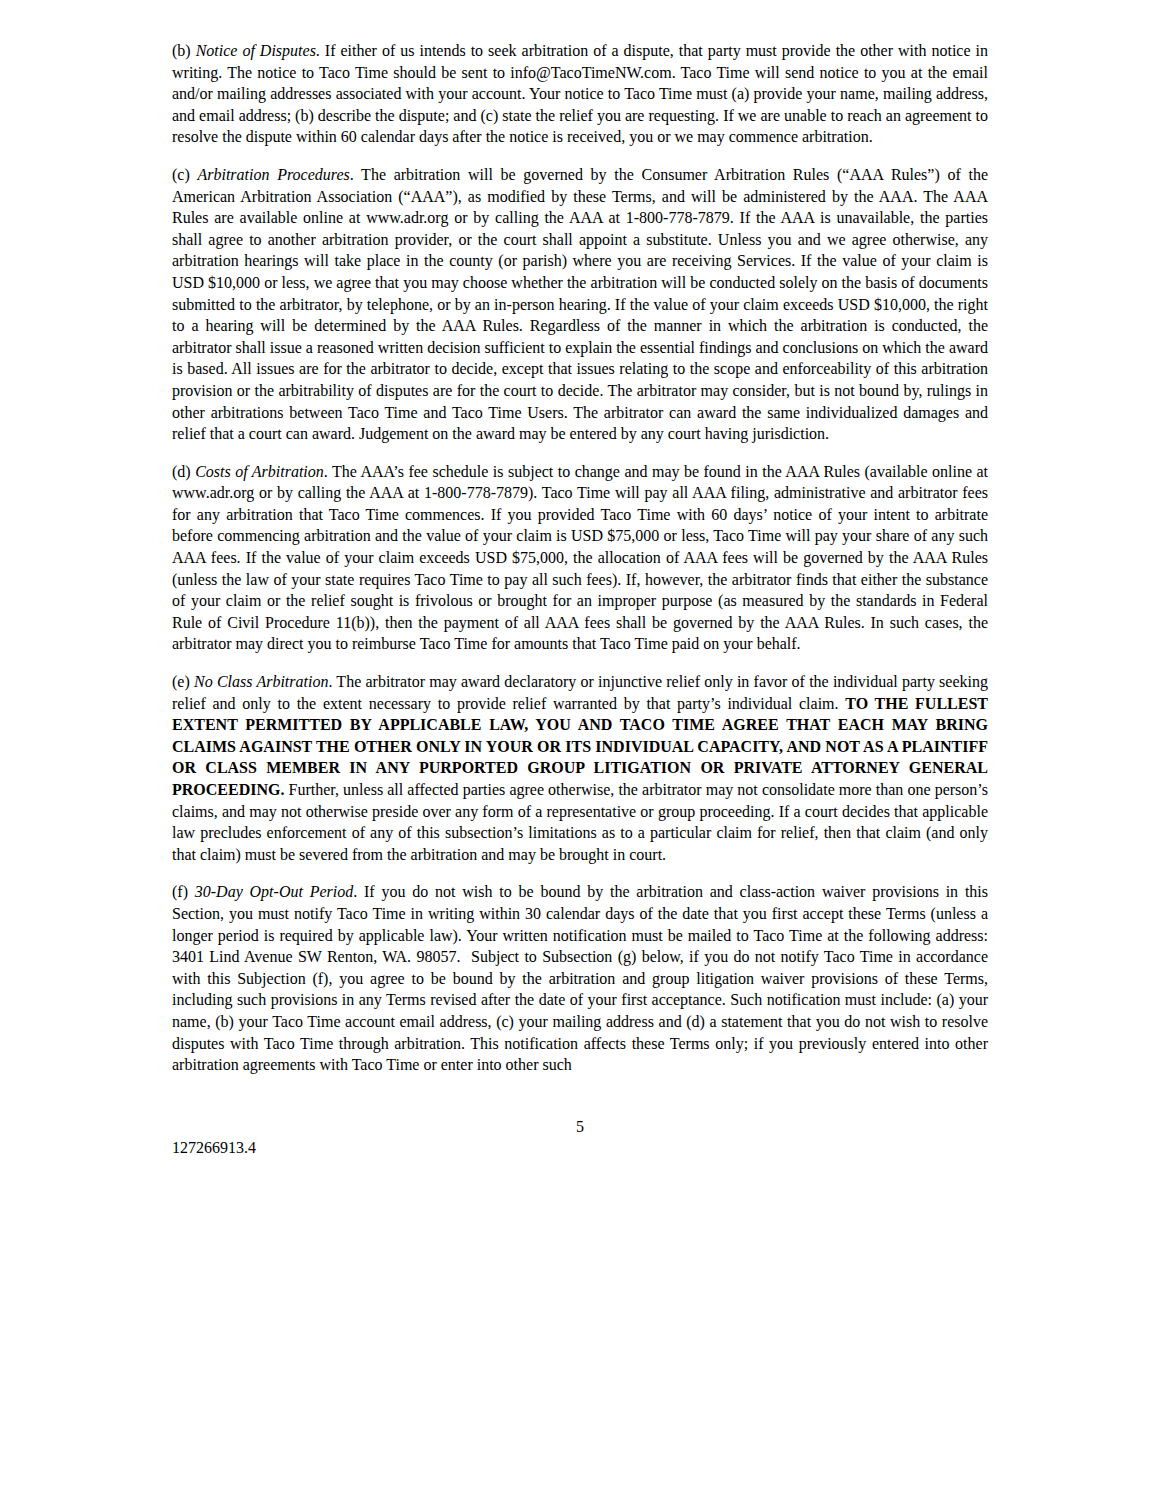(b) Notice of Disputes. If either of us intends to seek arbitration of a dispute, that party must provide the other with notice in writing. The notice to Taco Time should be sent to info@TacoTimeNW.com. Taco Time will send notice to you at the email and/or mailing addresses associated with your account. Your notice to Taco Time must (a) provide your name, mailing address, and email address; (b) describe the dispute; and (c) state the relief you are requesting. If we are unable to reach an agreement to resolve the dispute within 60 calendar days after the notice is received, you or we may commence arbitration.
(c) Arbitration Procedures. The arbitration will be governed by the Consumer Arbitration Rules (“AAA Rules”) of the American Arbitration Association (“AAA”), as modified by these Terms, and will be administered by the AAA. The AAA Rules are available online at www.adr.org or by calling the AAA at 1-800-778-7879. If the AAA is unavailable, the parties shall agree to another arbitration provider, or the court shall appoint a substitute. Unless you and we agree otherwise, any arbitration hearings will take place in the county (or parish) where you are receiving Services. If the value of your claim is USD $10,000 or less, we agree that you may choose whether the arbitration will be conducted solely on the basis of documents submitted to the arbitrator, by telephone, or by an in-person hearing. If the value of your claim exceeds USD $10,000, the right to a hearing will be determined by the AAA Rules. Regardless of the manner in which the arbitration is conducted, the arbitrator shall issue a reasoned written decision sufficient to explain the essential findings and conclusions on which the award is based. All issues are for the arbitrator to decide, except that issues relating to the scope and enforceability of this arbitration provision or the arbitrability of disputes are for the court to decide. The arbitrator may consider, but is not bound by, rulings in other arbitrations between Taco Time and Taco Time Users. The arbitrator can award the same individualized damages and relief that a court can award. Judgement on the award may be entered by any court having jurisdiction.
(d) Costs of Arbitration. The AAA’s fee schedule is subject to change and may be found in the AAA Rules (available online at www.adr.org or by calling the AAA at 1-800-778-7879). Taco Time will pay all AAA filing, administrative and arbitrator fees for any arbitration that Taco Time commences. If you provided Taco Time with 60 days’ notice of your intent to arbitrate before commencing arbitration and the value of your claim is USD $75,000 or less, Taco Time will pay your share of any such AAA fees. If the value of your claim exceeds USD $75,000, the allocation of AAA fees will be governed by the AAA Rules (unless the law of your state requires Taco Time to pay all such fees). If, however, the arbitrator finds that either the substance of your claim or the relief sought is frivolous or brought for an improper purpose (as measured by the standards in Federal Rule of Civil Procedure 11(b)), then the payment of all AAA fees shall be governed by the AAA Rules. In such cases, the arbitrator may direct you to reimburse Taco Time for amounts that Taco Time paid on your behalf.
(e) No Class Arbitration. The arbitrator may award declaratory or injunctive relief only in favor of the individual party seeking relief and only to the extent necessary to provide relief warranted by that party’s individual claim. TO THE FULLEST EXTENT PERMITTED BY APPLICABLE LAW, YOU AND TACO TIME AGREE THAT EACH MAY BRING CLAIMS AGAINST THE OTHER ONLY IN YOUR OR ITS INDIVIDUAL CAPACITY, AND NOT AS A PLAINTIFF OR CLASS MEMBER IN ANY PURPORTED GROUP LITIGATION OR PRIVATE ATTORNEY GENERAL PROCEEDING. Further, unless all affected parties agree otherwise, the arbitrator may not consolidate more than one person’s claims, and may not otherwise preside over any form of a representative or group proceeding. If a court decides that applicable law precludes enforcement of any of this subsection’s limitations as to a particular claim for relief, then that claim (and only that claim) must be severed from the arbitration and may be brought in court.
(f) 30-Day Opt-Out Period. If you do not wish to be bound by the arbitration and class-action waiver provisions in this Section, you must notify Taco Time in writing within 30 calendar days of the date that you first accept these Terms (unless a longer period is required by applicable law). Your written notification must be mailed to Taco Time at the following address: 3401 Lind Avenue SW Renton, WA. 98057. Subject to Subsection (g) below, if you do not notify Taco Time in accordance with this Subjection (f), you agree to be bound by the arbitration and group litigation waiver provisions of these Terms, including such provisions in any Terms revised after the date of your first acceptance. Such notification must include: (a) your name, (b) your Taco Time account email address, (c) your mailing address and (d) a statement that you do not wish to resolve disputes with Taco Time through arbitration. This notification affects these Terms only; if you previously entered into other arbitration agreements with Taco Time or enter into other such
5
127266913.4